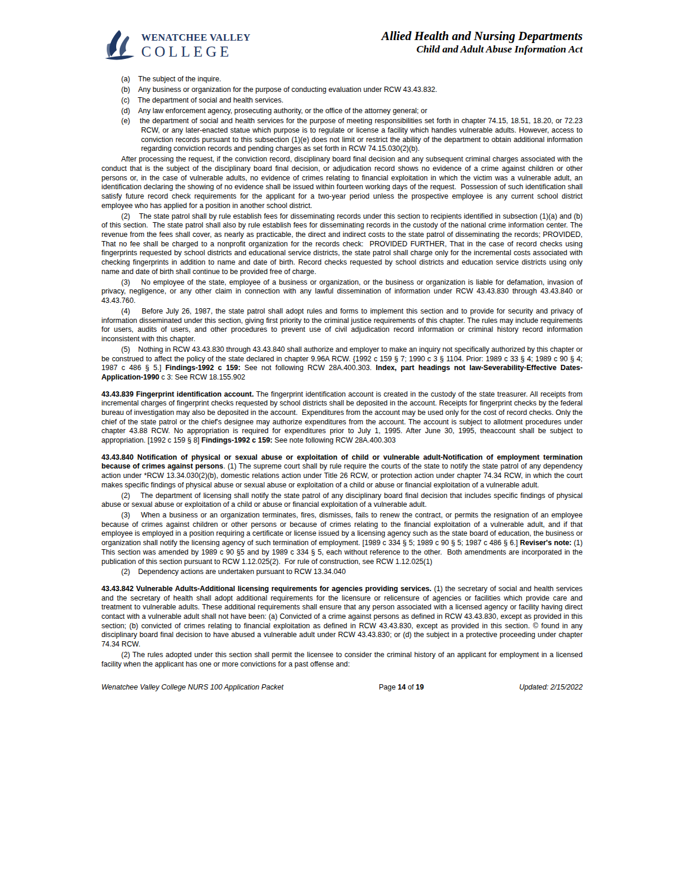WENATCHEE VALLEY COLLEGE
Allied Health and Nursing Departments Child and Adult Abuse Information Act
(a) The subject of the inquire.
(b) Any business or organization for the purpose of conducting evaluation under RCW 43.43.832.
(c) The department of social and health services.
(d) Any law enforcement agency, prosecuting authority, or the office of the attorney general; or
(e) the department of social and health services for the purpose of meeting responsibilities set forth in chapter 74.15, 18.51, 18.20, or 72.23 RCW, or any later-enacted statue which purpose is to regulate or license a facility which handles vulnerable adults. However, access to conviction records pursuant to this subsection (1)(e) does not limit or restrict the ability of the department to obtain additional information regarding conviction records and pending charges as set forth in RCW 74.15.030(2)(b).
After processing the request, if the conviction record, disciplinary board final decision and any subsequent criminal charges associated with the conduct that is the subject of the disciplinary board final decision, or adjudication record shows no evidence of a crime against children or other persons or, in the case of vulnerable adults, no evidence of crimes relating to financial exploitation in which the victim was a vulnerable adult, an identification declaring the showing of no evidence shall be issued within fourteen working days of the request. Possession of such identification shall satisfy future record check requirements for the applicant for a two-year period unless the prospective employee is any current school district employee who has applied for a position in another school district.
(2) The state patrol shall by rule establish fees for disseminating records under this section to recipients identified in subsection (1)(a) and (b) of this section. The state patrol shall also by rule establish fees for disseminating records in the custody of the national crime information center. The revenue from the fees shall cover, as nearly as practicable, the direct and indirect costs to the state patrol of disseminating the records; PROVIDED, That no fee shall be charged to a nonprofit organization for the records check: PROVIDED FURTHER, That in the case of record checks using fingerprints requested by school districts and educational service districts, the state patrol shall charge only for the incremental costs associated with checking fingerprints in addition to name and date of birth. Record checks requested by school districts and education service districts using only name and date of birth shall continue to be provided free of charge.
(3) No employee of the state, employee of a business or organization, or the business or organization is liable for defamation, invasion of privacy, negligence, or any other claim in connection with any lawful dissemination of information under RCW 43.43.830 through 43.43.840 or 43.43.760.
(4) Before July 26, 1987, the state patrol shall adopt rules and forms to implement this section and to provide for security and privacy of information disseminated under this section, giving first priority to the criminal justice requirements of this chapter. The rules may include requirements for users, audits of users, and other procedures to prevent use of civil adjudication record information or criminal history record information inconsistent with this chapter.
(5) Nothing in RCW 43.43.830 through 43.43.840 shall authorize and employer to make an inquiry not specifically authorized by this chapter or be construed to affect the policy of the state declared in chapter 9.96A RCW. {1992 c 159 § 7; 1990 c 3 § 1104. Prior: 1989 c 33 § 4; 1989 c 90 § 4; 1987 c 486 § 5.] Findings-1992 c 159: See not following RCW 28A.400.303. Index, part headings not law-Severability-Effective Dates-Application-1990 c 3: See RCW 18.155.902
43.43.839 Fingerprint identification account. The fingerprint identification account is created in the custody of the state treasurer. All receipts from incremental charges of fingerprint checks requested by school districts shall be deposited in the account. Receipts for fingerprint checks by the federal bureau of investigation may also be deposited in the account. Expenditures from the account may be used only for the cost of record checks. Only the chief of the state patrol or the chief's designee may authorize expenditures from the account. The account is subject to allotment procedures under chapter 43.88 RCW. No appropriation is required for expenditures prior to July 1, 1995. After June 30, 1995, theaccount shall be subject to appropriation. [1992 c 159 § 8] Findings-1992 c 159: See note following RCW 28A.400.303
43.43.840 Notification of physical or sexual abuse or exploitation of child or vulnerable adult-Notification of employment termination because of crimes against persons. (1) The supreme court shall by rule require the courts of the state to notify the state patrol of any dependency action under *RCW 13.34.030(2)(b), domestic relations action under Title 26 RCW, or protection action under chapter 74.34 RCW, in which the court makes specific findings of physical abuse or sexual abuse or exploitation of a child or abuse or financial exploitation of a vulnerable adult.
(2) The department of licensing shall notify the state patrol of any disciplinary board final decision that includes specific findings of physical abuse or sexual abuse or exploitation of a child or abuse or financial exploitation of a vulnerable adult.
(3) When a business or an organization terminates, fires, dismisses, fails to renew the contract, or permits the resignation of an employee because of crimes against children or other persons or because of crimes relating to the financial exploitation of a vulnerable adult, and if that employee is employed in a position requiring a certificate or license issued by a licensing agency such as the state board of education, the business or organization shall notify the licensing agency of such termination of employment. [1989 c 334 § 5; 1989 c 90 § 5; 1987 c 486 § 6.] Reviser's note: (1) This section was amended by 1989 c 90 §5 and by 1989 c 334 § 5, each without reference to the other. Both amendments are incorporated in the publication of this section pursuant to RCW 1.12.025(2). For rule of construction, see RCW 1.12.025(1)
(2) Dependency actions are undertaken pursuant to RCW 13.34.040
43.43.842 Vulnerable Adults-Additional licensing requirements for agencies providing services. (1) the secretary of social and health services and the secretary of health shall adopt additional requirements for the licensure or relicensure of agencies or facilities which provide care and treatment to vulnerable adults. These additional requirements shall ensure that any person associated with a licensed agency or facility having direct contact with a vulnerable adult shall not have been: (a) Convicted of a crime against persons as defined in RCW 43.43.830, except as provided in this section; (b) convicted of crimes relating to financial exploitation as defined in RCW 43.43.830, except as provided in this section. © found in any disciplinary board final decision to have abused a vulnerable adult under RCW 43.43.830; or (d) the subject in a protective proceeding under chapter 74.34 RCW.
(2) The rules adopted under this section shall permit the licensee to consider the criminal history of an applicant for employment in a licensed facility when the applicant has one or more convictions for a past offense and:
Wenatchee Valley College NURS 100 Application Packet
Page 14 of 19
Updated: 2/15/2022